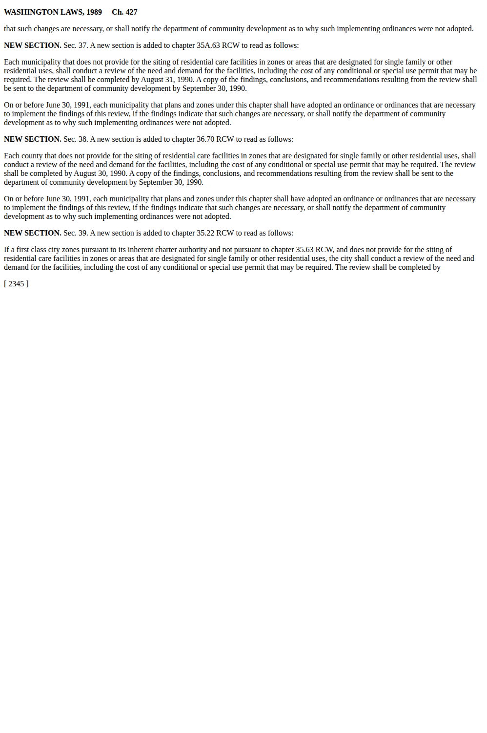WASHINGTON LAWS, 1989 Ch. 427
that such changes are necessary, or shall notify the department of community development as to why such implementing ordinances were not adopted.
NEW SECTION. Sec. 37. A new section is added to chapter 35A.63 RCW to read as follows:
Each municipality that does not provide for the siting of residential care facilities in zones or areas that are designated for single family or other residential uses, shall conduct a review of the need and demand for the facilities, including the cost of any conditional or special use permit that may be required. The review shall be completed by August 31, 1990. A copy of the findings, conclusions, and recommendations resulting from the review shall be sent to the department of community development by September 30, 1990.
On or before June 30, 1991, each municipality that plans and zones under this chapter shall have adopted an ordinance or ordinances that are necessary to implement the findings of this review, if the findings indicate that such changes are necessary, or shall notify the department of community development as to why such implementing ordinances were not adopted.
NEW SECTION. Sec. 38. A new section is added to chapter 36.70 RCW to read as follows:
Each county that does not provide for the siting of residential care facilities in zones that are designated for single family or other residential uses, shall conduct a review of the need and demand for the facilities, including the cost of any conditional or special use permit that may be required. The review shall be completed by August 30, 1990. A copy of the findings, conclusions, and recommendations resulting from the review shall be sent to the department of community development by September 30, 1990.
On or before June 30, 1991, each municipality that plans and zones under this chapter shall have adopted an ordinance or ordinances that are necessary to implement the findings of this review, if the findings indicate that such changes are necessary, or shall notify the department of community development as to why such implementing ordinances were not adopted.
NEW SECTION. Sec. 39. A new section is added to chapter 35.22 RCW to read as follows:
If a first class city zones pursuant to its inherent charter authority and not pursuant to chapter 35.63 RCW, and does not provide for the siting of residential care facilities in zones or areas that are designated for single family or other residential uses, the city shall conduct a review of the need and demand for the facilities, including the cost of any conditional or special use permit that may be required. The review shall be completed by
[ 2345 ]